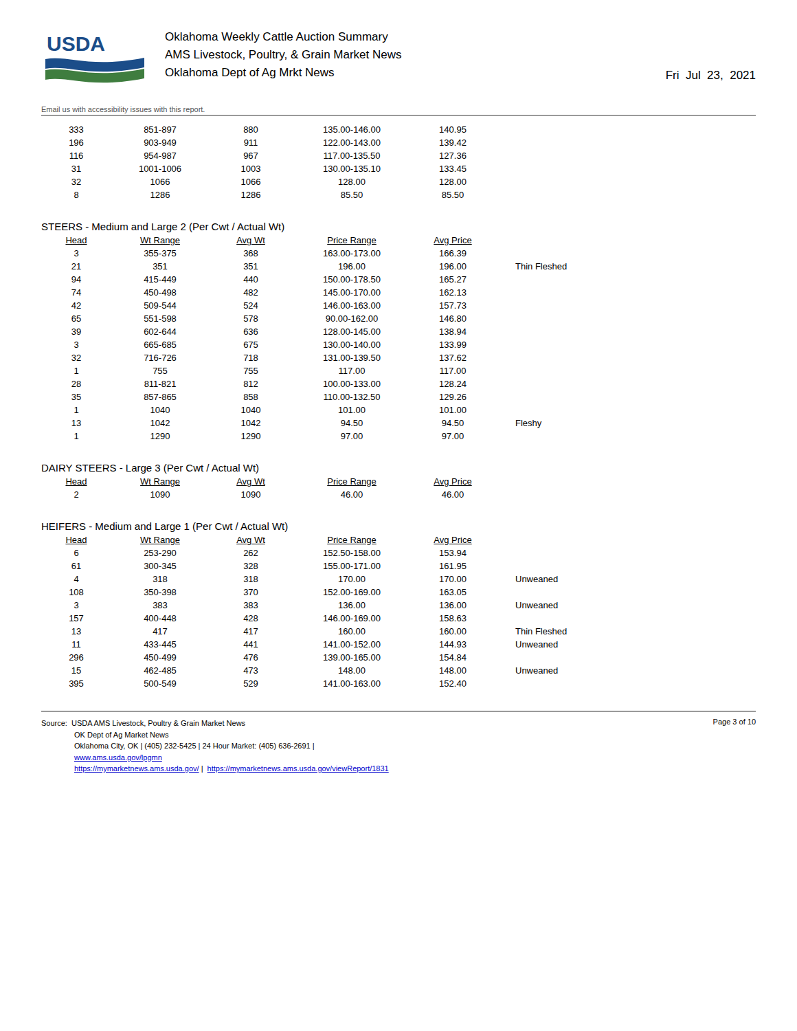USDA
Oklahoma Weekly Cattle Auction Summary
AMS Livestock, Poultry, & Grain Market News
Oklahoma Dept of Ag Mrkt News
Fri Jul 23, 2021
Email us with accessibility issues with this report.
| 333 | 851-897 | 880 | 135.00-146.00 | 140.95 | |
| 196 | 903-949 | 911 | 122.00-143.00 | 139.42 | |
| 116 | 954-987 | 967 | 117.00-135.50 | 127.36 | |
| 31 | 1001-1006 | 1003 | 130.00-135.10 | 133.45 | |
| 32 | 1066 | 1066 | 128.00 | 128.00 | |
| 8 | 1286 | 1286 | 85.50 | 85.50 | |
STEERS - Medium and Large 2 (Per Cwt / Actual Wt)
| Head | Wt Range | Avg Wt | Price Range | Avg Price | |
| --- | --- | --- | --- | --- | --- |
| 3 | 355-375 | 368 | 163.00-173.00 | 166.39 | |
| 21 | 351 | 351 | 196.00 | 196.00 | Thin Fleshed |
| 94 | 415-449 | 440 | 150.00-178.50 | 165.27 | |
| 74 | 450-498 | 482 | 145.00-170.00 | 162.13 | |
| 42 | 509-544 | 524 | 146.00-163.00 | 157.73 | |
| 65 | 551-598 | 578 | 90.00-162.00 | 146.80 | |
| 39 | 602-644 | 636 | 128.00-145.00 | 138.94 | |
| 3 | 665-685 | 675 | 130.00-140.00 | 133.99 | |
| 32 | 716-726 | 718 | 131.00-139.50 | 137.62 | |
| 1 | 755 | 755 | 117.00 | 117.00 | |
| 28 | 811-821 | 812 | 100.00-133.00 | 128.24 | |
| 35 | 857-865 | 858 | 110.00-132.50 | 129.26 | |
| 1 | 1040 | 1040 | 101.00 | 101.00 | |
| 13 | 1042 | 1042 | 94.50 | 94.50 | Fleshy |
| 1 | 1290 | 1290 | 97.00 | 97.00 | |
DAIRY STEERS - Large 3 (Per Cwt / Actual Wt)
| Head | Wt Range | Avg Wt | Price Range | Avg Price | |
| --- | --- | --- | --- | --- | --- |
| 2 | 1090 | 1090 | 46.00 | 46.00 | |
HEIFERS - Medium and Large 1 (Per Cwt / Actual Wt)
| Head | Wt Range | Avg Wt | Price Range | Avg Price | |
| --- | --- | --- | --- | --- | --- |
| 6 | 253-290 | 262 | 152.50-158.00 | 153.94 | |
| 61 | 300-345 | 328 | 155.00-171.00 | 161.95 | |
| 4 | 318 | 318 | 170.00 | 170.00 | Unweaned |
| 108 | 350-398 | 370 | 152.00-169.00 | 163.05 | |
| 3 | 383 | 383 | 136.00 | 136.00 | Unweaned |
| 157 | 400-448 | 428 | 146.00-169.00 | 158.63 | |
| 13 | 417 | 417 | 160.00 | 160.00 | Thin Fleshed |
| 11 | 433-445 | 441 | 141.00-152.00 | 144.93 | Unweaned |
| 296 | 450-499 | 476 | 139.00-165.00 | 154.84 | |
| 15 | 462-485 | 473 | 148.00 | 148.00 | Unweaned |
| 395 | 500-549 | 529 | 141.00-163.00 | 152.40 | |
Source: USDA AMS Livestock, Poultry & Grain Market News OK Dept of Ag Market News Oklahoma City, OK | (405) 232-5425 | 24 Hour Market: (405) 636-2691 | www.ams.usda.gov/lpgmn https://mymarketnews.ams.usda.gov/ | https://mymarketnews.ams.usda.gov/viewReport/1831
Page 3 of 10